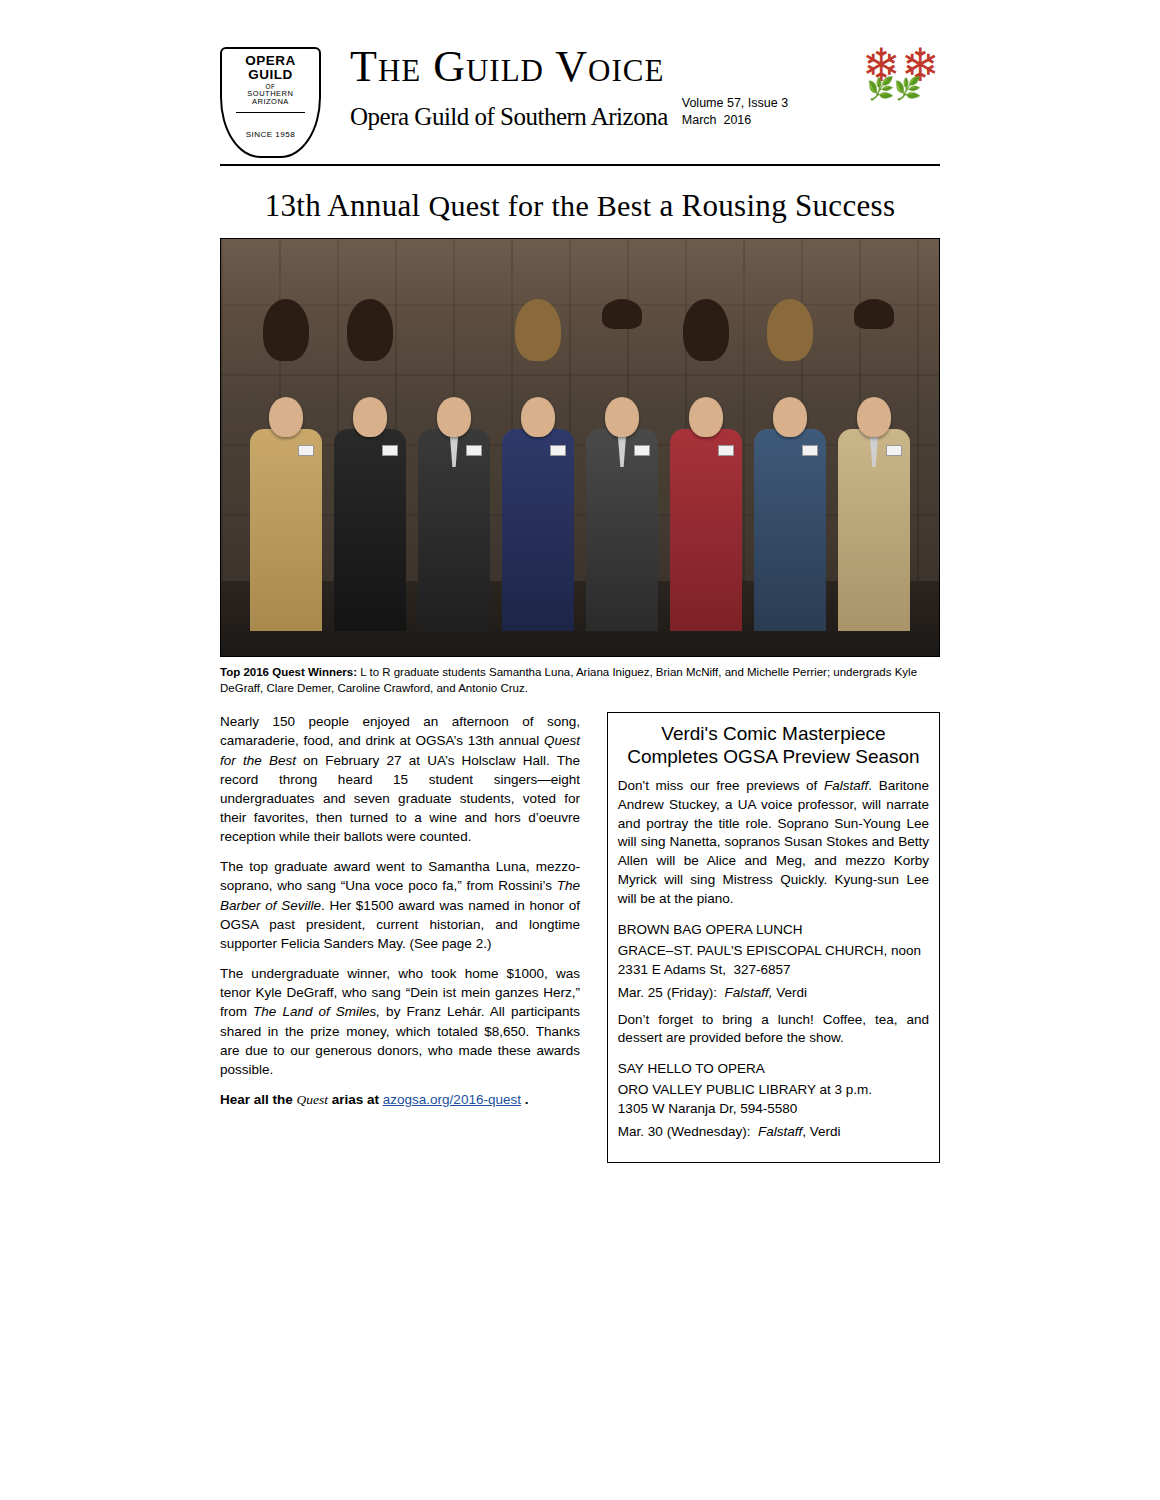OPERA
GUILD
OF
SOUTHERN
ARIZONA
SINCE 1958
The Guild Voice
Opera Guild of Southern Arizona
Volume 57, Issue 3
March 2016
❄❄ 🌿🌿
13th Annual Quest for the Best a Rousing Success
Top 2016 Quest Winners: L to R graduate students Samantha Luna, Ariana Iniguez, Brian McNiff, and Michelle Perrier; undergrads Kyle DeGraff, Clare Demer, Caroline Crawford, and Antonio Cruz.
Nearly 150 people enjoyed an afternoon of song, camaraderie, food, and drink at OGSA’s 13th annual Quest for the Best on February 27 at UA’s Holsclaw Hall. The record throng heard 15 student singers—eight undergraduates and seven graduate students, voted for their favorites, then turned to a wine and hors d’oeuvre reception while their ballots were counted.
The top graduate award went to Samantha Luna, mezzo-soprano, who sang “Una voce poco fa,” from Rossini’s The Barber of Seville. Her $1500 award was named in honor of OGSA past president, current historian, and longtime supporter Felicia Sanders May. (See page 2.)
The undergraduate winner, who took home $1000, was tenor Kyle DeGraff, who sang “Dein ist mein ganzes Herz,” from The Land of Smiles, by Franz Lehár. All participants shared in the prize money, which totaled $8,650. Thanks are due to our generous donors, who made these awards possible.
Hear all the Quest arias at azogsa.org/2016-quest .
Verdi's Comic Masterpiece
Completes OGSA Preview Season
Don't miss our free previews of Falstaff. Baritone Andrew Stuckey, a UA voice professor, will narrate and portray the title role. Soprano Sun-Young Lee will sing Nanetta, sopranos Susan Stokes and Betty Allen will be Alice and Meg, and mezzo Korby Myrick will sing Mistress Quickly. Kyung-sun Lee will be at the piano.
BROWN BAG OPERA LUNCH
GRACE–ST. PAUL'S EPISCOPAL CHURCH, noon
2331 E Adams St, 327-6857
Mar. 25 (Friday): Falstaff, Verdi
Don’t forget to bring a lunch! Coffee, tea, and dessert are provided before the show.
SAY HELLO TO OPERA
ORO VALLEY PUBLIC LIBRARY at 3 p.m.
1305 W Naranja Dr, 594-5580
Mar. 30 (Wednesday): Falstaff, Verdi